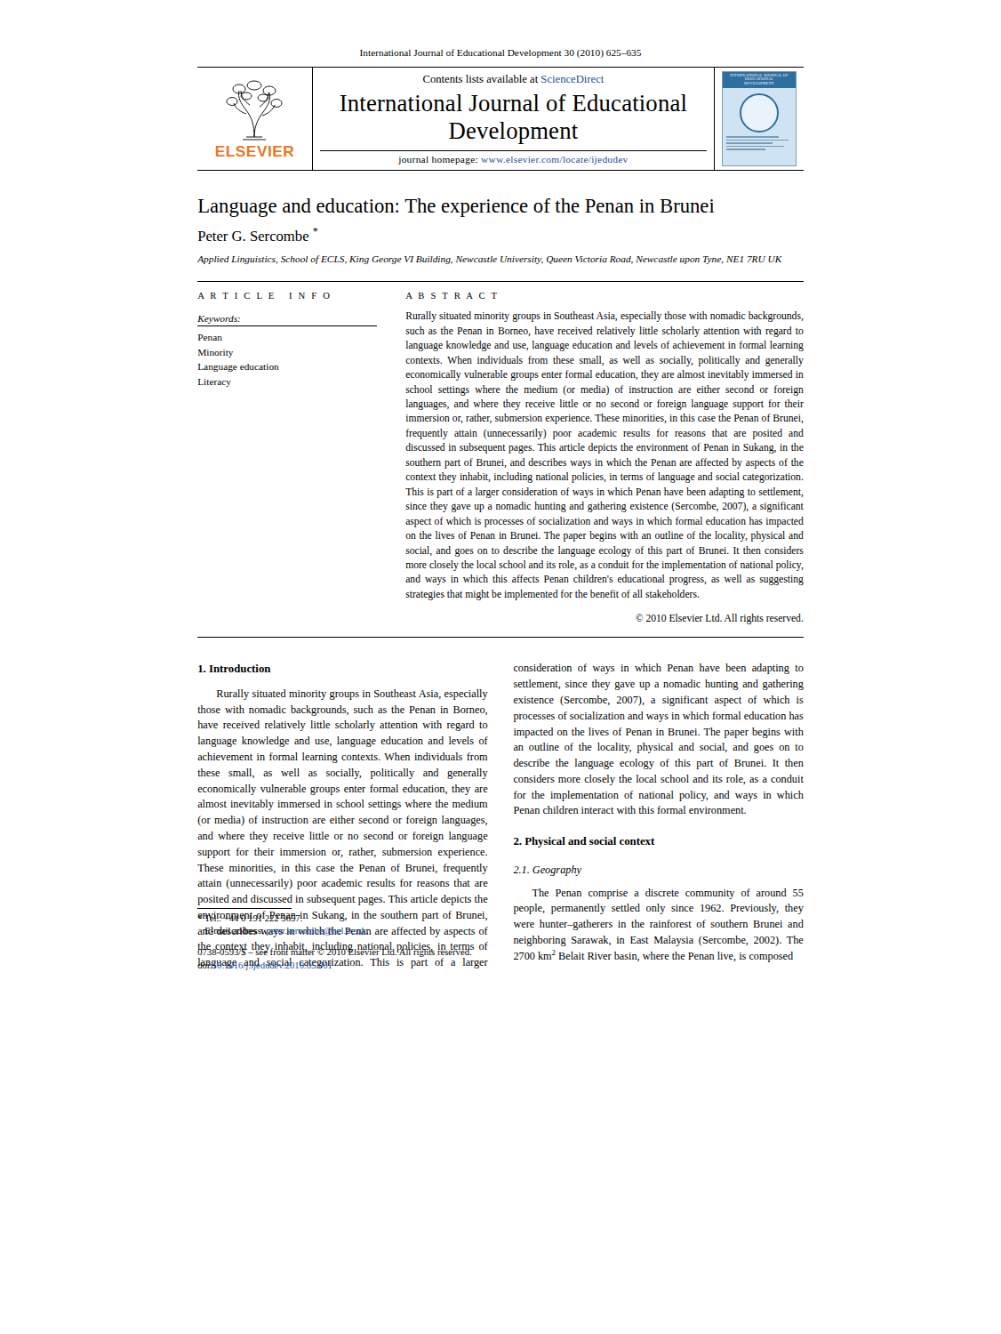International Journal of Educational Development 30 (2010) 625–635
ELSEVIER
Contents lists available at ScienceDirect
International Journal of Educational Development
journal homepage: www.elsevier.com/locate/ijedudev
INTERNATIONAL JOURNAL OF
EDUCATIONAL
DEVELOPMENT
Language and education: The experience of the Penan in Brunei
Peter G. Sercombe *
Applied Linguistics, School of ECLS, King George VI Building, Newcastle University, Queen Victoria Road, Newcastle upon Tyne, NE1 7RU UK
A R T I C L E I N F O
Keywords:
Penan
Minority
Language education
Literacy
A B S T R A C T
Rurally situated minority groups in Southeast Asia, especially those with nomadic backgrounds, such as the Penan in Borneo, have received relatively little scholarly attention with regard to language knowledge and use, language education and levels of achievement in formal learning contexts. When individuals from these small, as well as socially, politically and generally economically vulnerable groups enter formal education, they are almost inevitably immersed in school settings where the medium (or media) of instruction are either second or foreign languages, and where they receive little or no second or foreign language support for their immersion or, rather, submersion experience. These minorities, in this case the Penan of Brunei, frequently attain (unnecessarily) poor academic results for reasons that are posited and discussed in subsequent pages. This article depicts the environment of Penan in Sukang, in the southern part of Brunei, and describes ways in which the Penan are affected by aspects of the context they inhabit, including national policies, in terms of language and social categorization. This is part of a larger consideration of ways in which Penan have been adapting to settlement, since they gave up a nomadic hunting and gathering existence (Sercombe, 2007), a significant aspect of which is processes of socialization and ways in which formal education has impacted on the lives of Penan in Brunei. The paper begins with an outline of the locality, physical and social, and goes on to describe the language ecology of this part of Brunei. It then considers more closely the local school and its role, as a conduit for the implementation of national policy, and ways in which this affects Penan children's educational progress, as well as suggesting strategies that might be implemented for the benefit of all stakeholders.
© 2010 Elsevier Ltd. All rights reserved.
1. Introduction
Rurally situated minority groups in Southeast Asia, especially those with nomadic backgrounds, such as the Penan in Borneo, have received relatively little scholarly attention with regard to language knowledge and use, language education and levels of achievement in formal learning contexts. When individuals from these small, as well as socially, politically and generally economically vulnerable groups enter formal education, they are almost inevitably immersed in school settings where the medium (or media) of instruction are either second or foreign languages, and where they receive little or no second or foreign language support for their immersion or, rather, submersion experience. These minorities, in this case the Penan of Brunei, frequently attain (unnecessarily) poor academic results for reasons that are posited and discussed in subsequent pages. This article depicts the environment of Penan in Sukang, in the southern part of Brunei, and describes ways in which the Penan are affected by aspects of the context they inhabit, including national policies, in terms of language and social categorization. This is part of a larger consideration of ways in which Penan have been adapting to settlement, since they gave up a nomadic hunting and gathering existence (Sercombe, 2007), a significant aspect of which is processes of socialization and ways in which formal education has impacted on the lives of Penan in Brunei. The paper begins with an outline of the locality, physical and social, and goes on to describe the language ecology of this part of Brunei. It then considers more closely the local school and its role, as a conduit for the implementation of national policy, and ways in which Penan children interact with this formal environment.
2. Physical and social context
2.1. Geography
The Penan comprise a discrete community of around 55 people, permanently settled only since 1962. Previously, they were hunter–gatherers in the rainforest of southern Brunei and neighboring Sarawak, in East Malaysia (Sercombe, 2002). The 2700 km2 Belait River basin, where the Penan live, is composed
* Tel.: +44 0 191 222 5657.
E-mail address: peter.sercombe@ncl.ac.uk.
0738-0593/$ – see front matter © 2010 Elsevier Ltd. All rights reserved.
doi:10.1016/j.ijedudev.2010.05.001